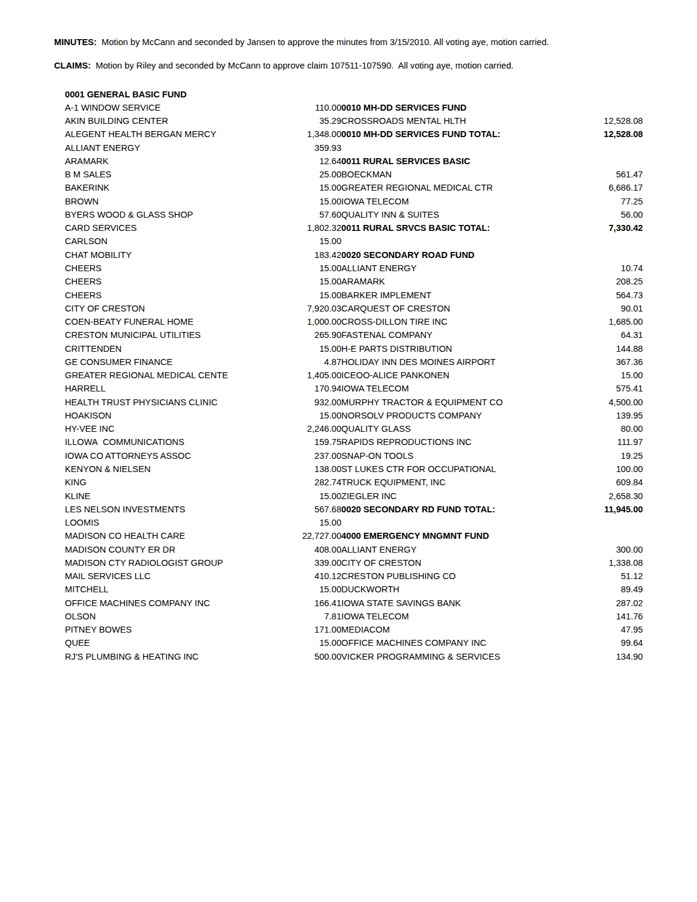MINUTES: Motion by McCann and seconded by Jansen to approve the minutes from 3/15/2010. All voting aye, motion carried.
CLAIMS: Motion by Riley and seconded by McCann to approve claim 107511-107590. All voting aye, motion carried.
| 0001 GENERAL BASIC FUND | | | |
| A-1 WINDOW SERVICE | 110.00 | 0010 MH-DD SERVICES FUND | |
| AKIN BUILDING CENTER | 35.29 | CROSSROADS MENTAL HLTH | 12,528.08 |
| ALEGENT HEALTH BERGAN MERCY | 1,348.00 | 0010 MH-DD SERVICES FUND TOTAL: | 12,528.08 |
| ALLIANT ENERGY | 359.93 | | |
| ARAMARK | 12.64 | 0011 RURAL SERVICES BASIC | |
| B M SALES | 25.00 | BOECKMAN | 561.47 |
| BAKERINK | 15.00 | GREATER REGIONAL MEDICAL CTR | 6,686.17 |
| BROWN | 15.00 | IOWA TELECOM | 77.25 |
| BYERS WOOD & GLASS SHOP | 57.60 | QUALITY INN & SUITES | 56.00 |
| CARD SERVICES | 1,802.32 | 0011 RURAL SRVCS BASIC TOTAL: | 7,330.42 |
| CARLSON | 15.00 | | |
| CHAT MOBILITY | 183.42 | 0020 SECONDARY ROAD FUND | |
| CHEERS | 15.00 | ALLIANT ENERGY | 10.74 |
| CHEERS | 15.00 | ARAMARK | 208.25 |
| CHEERS | 15.00 | BARKER IMPLEMENT | 564.73 |
| CITY OF CRESTON | 7,920.03 | CARQUEST OF CRESTON | 90.01 |
| COEN-BEATY FUNERAL HOME | 1,000.00 | CROSS-DILLON TIRE INC | 1,685.00 |
| CRESTON MUNICIPAL UTILITIES | 265.90 | FASTENAL COMPANY | 64.31 |
| CRITTENDEN | 15.00 | H-E PARTS DISTRIBUTION | 144.88 |
| GE CONSUMER FINANCE | 4.87 | HOLIDAY INN DES MOINES AIRPORT | 367.36 |
| GREATER REGIONAL MEDICAL CENTE | 1,405.00 | ICEOO-ALICE PANKONEN | 15.00 |
| HARRELL | 170.94 | IOWA TELECOM | 575.41 |
| HEALTH TRUST PHYSICIANS CLINIC | 932.00 | MURPHY TRACTOR & EQUIPMENT CO | 4,500.00 |
| HOAKISON | 15.00 | NORSOLV PRODUCTS COMPANY | 139.95 |
| HY-VEE INC | 2,246.00 | QUALITY GLASS | 80.00 |
| ILLOWA COMMUNICATIONS | 159.75 | RAPIDS REPRODUCTIONS INC | 111.97 |
| IOWA CO ATTORNEYS ASSOC | 237.00 | SNAP-ON TOOLS | 19.25 |
| KENYON & NIELSEN | 138.00 | ST LUKES CTR FOR OCCUPATIONAL | 100.00 |
| KING | 282.74 | TRUCK EQUIPMENT, INC | 609.84 |
| KLINE | 15.00 | ZIEGLER INC | 2,658.30 |
| LES NELSON INVESTMENTS | 567.68 | 0020 SECONDARY RD FUND TOTAL: | 11,945.00 |
| LOOMIS | 15.00 | | |
| MADISON CO HEALTH CARE | 22,727.00 | 4000 EMERGENCY MNGMNT FUND | |
| MADISON COUNTY ER DR | 408.00 | ALLIANT ENERGY | 300.00 |
| MADISON CTY RADIOLOGIST GROUP | 339.00 | CITY OF CRESTON | 1,338.08 |
| MAIL SERVICES LLC | 410.12 | CRESTON PUBLISHING CO | 51.12 |
| MITCHELL | 15.00 | DUCKWORTH | 89.49 |
| OFFICE MACHINES COMPANY INC | 166.41 | IOWA STATE SAVINGS BANK | 287.02 |
| OLSON | 7.81 | IOWA TELECOM | 141.76 |
| PITNEY BOWES | 171.00 | MEDIACOM | 47.95 |
| QUEE | 15.00 | OFFICE MACHINES COMPANY INC | 99.64 |
| RJ'S PLUMBING & HEATING INC | 500.00 | VICKER PROGRAMMING & SERVICES | 134.90 |